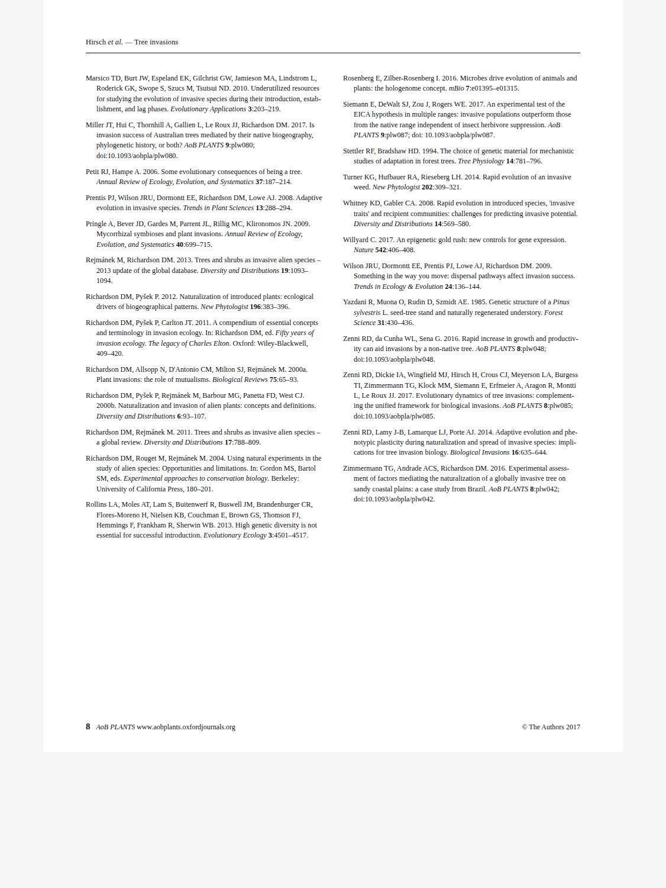Hirsch et al. — Tree invasions
Marsico TD, Burt JW, Espeland EK, Gilchrist GW, Jamieson MA, Lindstrom L, Roderick GK, Swope S, Szucs M, Tsutsui ND. 2010. Underutilized resources for studying the evolution of invasive species during their introduction, establishment, and lag phases. Evolutionary Applications 3:203–219.
Miller JT, Hui C, Thornhill A, Gallien L, Le Roux JJ, Richardson DM. 2017. Is invasion success of Australian trees mediated by their native biogeography, phylogenetic history, or both? AoB PLANTS 9:plw080; doi:10.1093/aobpla/plw080.
Petit RJ, Hampe A. 2006. Some evolutionary consequences of being a tree. Annual Review of Ecology, Evolution, and Systematics 37:187–214.
Prentis PJ, Wilson JRU, Dormontt EE, Richardson DM, Lowe AJ. 2008. Adaptive evolution in invasive species. Trends in Plant Sciences 13:288–294.
Pringle A, Bever JD, Gardes M, Parrent JL, Rillig MC, Klironomos JN. 2009. Mycorrhizal symbioses and plant invasions. Annual Review of Ecology, Evolution, and Systematics 40:699–715.
Rejmánek M, Richardson DM. 2013. Trees and shrubs as invasive alien species – 2013 update of the global database. Diversity and Distributions 19:1093–1094.
Richardson DM, Pyšek P. 2012. Naturalization of introduced plants: ecological drivers of biogeographical patterns. New Phytologist 196:383–396.
Richardson DM, Pyšek P, Carlton JT. 2011. A compendium of essential concepts and terminology in invasion ecology. In: Richardson DM, ed. Fifty years of invasion ecology. The legacy of Charles Elton. Oxford: Wiley-Blackwell, 409–420.
Richardson DM, Allsopp N, D'Antonio CM, Milton SJ, Rejmánek M. 2000a. Plant invasions: the role of mutualisms. Biological Reviews 75:65–93.
Richardson DM, Pyšek P, Rejmánek M, Barbour MG, Panetta FD, West CJ. 2000b. Naturalization and invasion of alien plants: concepts and definitions. Diversity and Distributions 6:93–107.
Richardson DM, Rejmánek M. 2011. Trees and shrubs as invasive alien species – a global review. Diversity and Distributions 17:788–809.
Richardson DM, Rouget M, Rejmánek M. 2004. Using natural experiments in the study of alien species: Opportunities and limitations. In: Gordon MS, Bartol SM, eds. Experimental approaches to conservation biology. Berkeley: University of California Press, 180–201.
Rollins LA, Moles AT, Lam S, Buitenwerf R, Buswell JM, Brandenburger CR, Flores-Moreno H, Nielsen KB, Couchman E, Brown GS, Thomson FJ, Hemmings F, Frankham R, Sherwin WB. 2013. High genetic diversity is not essential for successful introduction. Evolutionary Ecology 3:4501–4517.
Rosenberg E, Zilber-Rosenberg I. 2016. Microbes drive evolution of animals and plants: the hologenome concept. mBio 7:e01395–e01315.
Siemann E, DeWalt SJ, Zou J, Rogers WE. 2017. An experimental test of the EICA hypothesis in multiple ranges: invasive populations outperform those from the native range independent of insect herbivore suppression. AoB PLANTS 9:plw087; doi: 10.1093/aobpla/plw087.
Stettler RF, Bradshaw HD. 1994. The choice of genetic material for mechanistic studies of adaptation in forest trees. Tree Physiology 14:781–796.
Turner KG, Hufbauer RA, Rieseberg LH. 2014. Rapid evolution of an invasive weed. New Phytologist 202:309–321.
Whitney KD, Gabler CA. 2008. Rapid evolution in introduced species, 'invasive traits' and recipient communities: challenges for predicting invasive potential. Diversity and Distributions 14:569–580.
Willyard C. 2017. An epigenetic gold rush: new controls for gene expression. Nature 542:406–408.
Wilson JRU, Dormontt EE, Prentis PJ, Lowe AJ, Richardson DM. 2009. Something in the way you move: dispersal pathways affect invasion success. Trends in Ecology & Evolution 24:136–144.
Yazdani R, Muona O, Rudin D, Szmidt AE. 1985. Genetic structure of a Pinus sylvestris L. seed-tree stand and naturally regenerated understory. Forest Science 31:430–436.
Zenni RD, da Cunha WL, Sena G. 2016. Rapid increase in growth and productivity can aid invasions by a non-native tree. AoB PLANTS 8:plw048; doi:10.1093/aobpla/plw048.
Zenni RD, Dickie IA, Wingfield MJ, Hirsch H, Crous CJ, Meyerson LA, Burgess TI, Zimmermann TG, Klock MM, Siemann E, Erfmeier A, Aragon R, Montti L, Le Roux JJ. 2017. Evolutionary dynamics of tree invasions: complementing the unified framework for biological invasions. AoB PLANTS 8:plw085; doi:10.1093/aobpla/plw085.
Zenni RD, Lamy J-B, Lamarque LJ, Porte AJ. 2014. Adaptive evolution and phenotypic plasticity during naturalization and spread of invasive species: implications for tree invasion biology. Biological Invasions 16:635–644.
Zimmermann TG, Andrade ACS, Richardson DM. 2016. Experimental assessment of factors mediating the naturalization of a globally invasive tree on sandy coastal plains: a case study from Brazil. AoB PLANTS 8:plw042; doi:10.1093/aobpla/plw042.
8 AoB PLANTS www.aobplants.oxfordjournals.org
© The Authors 2017